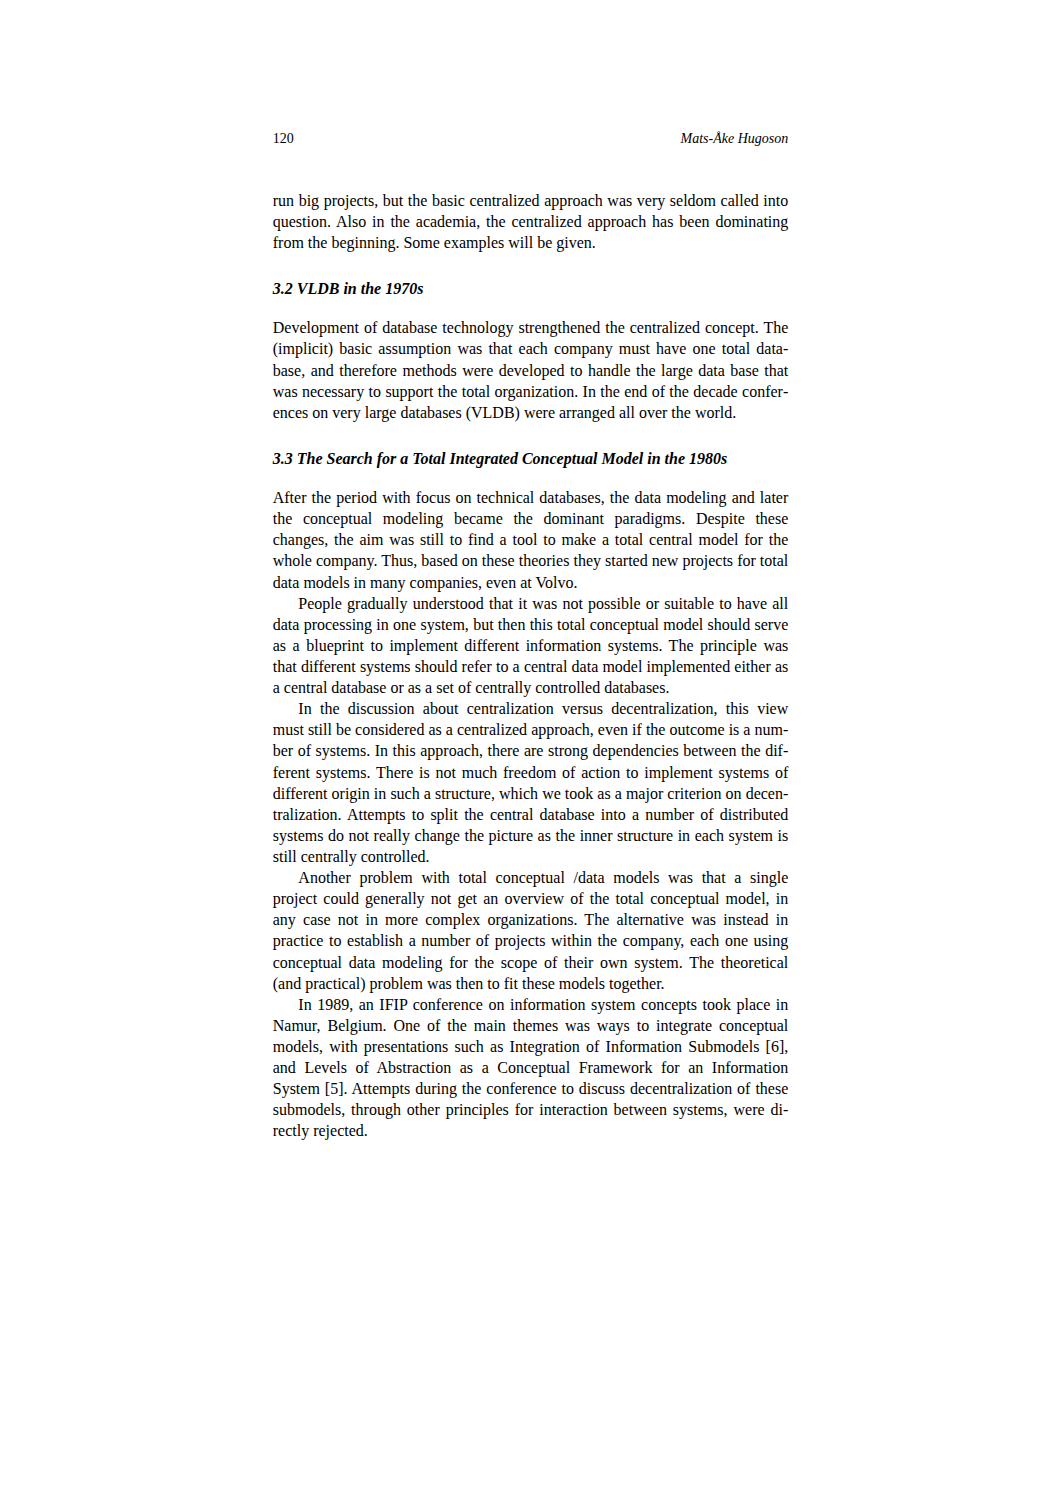120 Mats-Åke Hugoson
run big projects, but the basic centralized approach was very seldom called into question. Also in the academia, the centralized approach has been dominating from the beginning. Some examples will be given.
3.2 VLDB in the 1970s
Development of database technology strengthened the centralized concept. The (implicit) basic assumption was that each company must have one total database, and therefore methods were developed to handle the large data base that was necessary to support the total organization. In the end of the decade conferences on very large databases (VLDB) were arranged all over the world.
3.3 The Search for a Total Integrated Conceptual Model in the 1980s
After the period with focus on technical databases, the data modeling and later the conceptual modeling became the dominant paradigms. Despite these changes, the aim was still to find a tool to make a total central model for the whole company. Thus, based on these theories they started new projects for total data models in many companies, even at Volvo.
People gradually understood that it was not possible or suitable to have all data processing in one system, but then this total conceptual model should serve as a blueprint to implement different information systems. The principle was that different systems should refer to a central data model implemented either as a central database or as a set of centrally controlled databases.
In the discussion about centralization versus decentralization, this view must still be considered as a centralized approach, even if the outcome is a number of systems. In this approach, there are strong dependencies between the different systems. There is not much freedom of action to implement systems of different origin in such a structure, which we took as a major criterion on decentralization. Attempts to split the central database into a number of distributed systems do not really change the picture as the inner structure in each system is still centrally controlled.
Another problem with total conceptual /data models was that a single project could generally not get an overview of the total conceptual model, in any case not in more complex organizations. The alternative was instead in practice to establish a number of projects within the company, each one using conceptual data modeling for the scope of their own system. The theoretical (and practical) problem was then to fit these models together.
In 1989, an IFIP conference on information system concepts took place in Namur, Belgium. One of the main themes was ways to integrate conceptual models, with presentations such as Integration of Information Submodels [6], and Levels of Abstraction as a Conceptual Framework for an Information System [5]. Attempts during the conference to discuss decentralization of these submodels, through other principles for interaction between systems, were directly rejected.